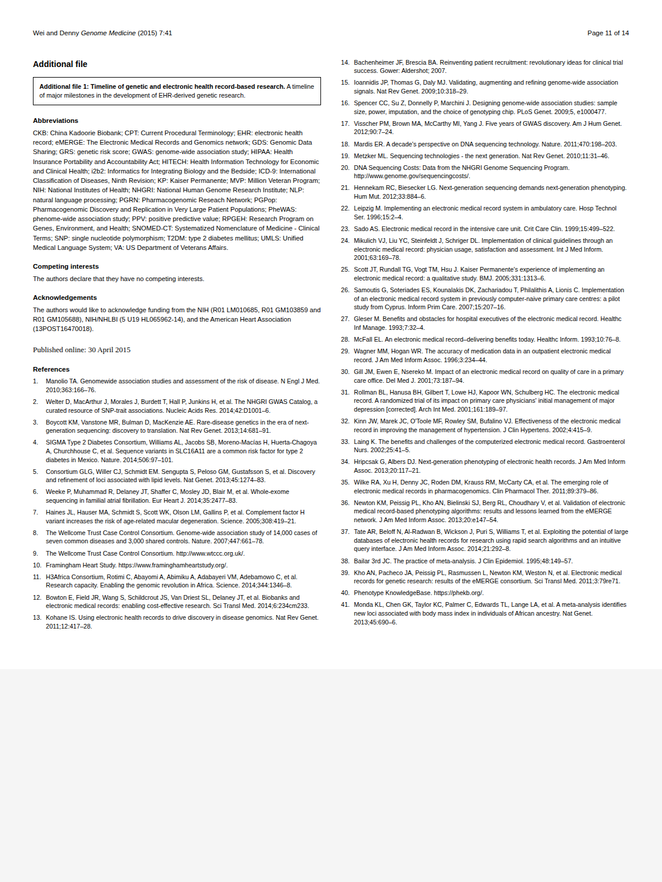Wei and Denny Genome Medicine (2015) 7:41
Page 11 of 14
Additional file
Additional file 1: Timeline of genetic and electronic health record-based research. A timeline of major milestones in the development of EHR-derived genetic research.
Abbreviations
CKB: China Kadoorie Biobank; CPT: Current Procedural Terminology; EHR: electronic health record; eMERGE: The Electronic Medical Records and Genomics network; GDS: Genomic Data Sharing; GRS: genetic risk score; GWAS: genome-wide association study; HIPAA: Health Insurance Portability and Accountability Act; HITECH: Health Information Technology for Economic and Clinical Health; i2b2: Informatics for Integrating Biology and the Bedside; ICD-9: International Classification of Diseases, Ninth Revision; KP: Kaiser Permanente; MVP: Million Veteran Program; NIH: National Institutes of Health; NHGRI: National Human Genome Research Institute; NLP: natural language processing; PGRN: Pharmacogenomic Reseach Network; PGPop: Pharmacogenomic Discovery and Replication in Very Large Patient Populations; PheWAS: phenome-wide association study; PPV: positive predictive value; RPGEH: Research Program on Genes, Environment, and Health; SNOMED-CT: Systematized Nomenclature of Medicine - Clinical Terms; SNP: single nucleotide polymorphism; T2DM: type 2 diabetes mellitus; UMLS: Unified Medical Language System; VA: US Department of Veterans Affairs.
Competing interests
The authors declare that they have no competing interests.
Acknowledgements
The authors would like to acknowledge funding from the NIH (R01 LM010685, R01 GM103859 and R01 GM105688), NIH/NHLBI (5 U19 HL065962-14), and the American Heart Association (13POST16470018).
Published online: 30 April 2015
References
Manolio TA. Genomewide association studies and assessment of the risk of disease. N Engl J Med. 2010;363:166–76.
Welter D, MacArthur J, Morales J, Burdett T, Hall P, Junkins H, et al. The NHGRI GWAS Catalog, a curated resource of SNP-trait associations. Nucleic Acids Res. 2014;42:D1001–6.
Boycott KM, Vanstone MR, Bulman D, MacKenzie AE. Rare-disease genetics in the era of next-generation sequencing: discovery to translation. Nat Rev Genet. 2013;14:681–91.
SIGMA Type 2 Diabetes Consortium, Williams AL, Jacobs SB, Moreno-Macías H, Huerta-Chagoya A, Churchhouse C, et al. Sequence variants in SLC16A11 are a common risk factor for type 2 diabetes in Mexico. Nature. 2014;506:97–101.
Consortium GLG, Willer CJ, Schmidt EM. Sengupta S, Peloso GM, Gustafsson S, et al. Discovery and refinement of loci associated with lipid levels. Nat Genet. 2013;45:1274–83.
Weeke P, Muhammad R, Delaney JT, Shaffer C, Mosley JD, Blair M, et al. Whole-exome sequencing in familial atrial fibrillation. Eur Heart J. 2014;35:2477–83.
Haines JL, Hauser MA, Schmidt S, Scott WK, Olson LM, Gallins P, et al. Complement factor H variant increases the risk of age-related macular degeneration. Science. 2005;308:419–21.
The Wellcome Trust Case Control Consortium. Genome-wide association study of 14,000 cases of seven common diseases and 3,000 shared controls. Nature. 2007;447:661–78.
The Wellcome Trust Case Control Consortium. http://www.wtccc.org.uk/.
Framingham Heart Study. https://www.framinghamheartstudy.org/.
H3Africa Consortium, Rotimi C, Abayomi A, Abimiku A, Adabayeri VM, Adebamowo C, et al. Research capacity. Enabling the genomic revolution in Africa. Science. 2014;344:1346–8.
Bowton E, Field JR, Wang S, Schildcrout JS, Van Driest SL, Delaney JT, et al. Biobanks and electronic medical records: enabling cost-effective research. Sci Transl Med. 2014;6:234cm233.
Kohane IS. Using electronic health records to drive discovery in disease genomics. Nat Rev Genet. 2011;12:417–28.
Bachenheimer JF, Brescia BA. Reinventing patient recruitment: revolutionary ideas for clinical trial success. Gower: Aldershot; 2007.
Ioannidis JP, Thomas G, Daly MJ. Validating, augmenting and refining genome-wide association signals. Nat Rev Genet. 2009;10:318–29.
Spencer CC, Su Z, Donnelly P, Marchini J. Designing genome-wide association studies: sample size, power, imputation, and the choice of genotyping chip. PLoS Genet. 2009;5, e1000477.
Visscher PM, Brown MA, McCarthy MI, Yang J. Five years of GWAS discovery. Am J Hum Genet. 2012;90:7–24.
Mardis ER. A decade's perspective on DNA sequencing technology. Nature. 2011;470:198–203.
Metzker ML. Sequencing technologies - the next generation. Nat Rev Genet. 2010;11:31–46.
DNA Sequencing Costs: Data from the NHGRI Genome Sequencing Program. http://www.genome.gov/sequencingcosts/.
Hennekam RC, Biesecker LG. Next-generation sequencing demands next-generation phenotyping. Hum Mut. 2012;33:884–6.
Leipzig M. Implementing an electronic medical record system in ambulatory care. Hosp Technol Ser. 1996;15:2–4.
Sado AS. Electronic medical record in the intensive care unit. Crit Care Clin. 1999;15:499–522.
Mikulich VJ, Liu YC, Steinfeldt J, Schriger DL. Implementation of clinical guidelines through an electronic medical record: physician usage, satisfaction and assessment. Int J Med Inform. 2001;63:169–78.
Scott JT, Rundall TG, Vogt TM, Hsu J. Kaiser Permanente's experience of implementing an electronic medical record: a qualitative study. BMJ. 2005;331:1313–6.
Samoutis G, Soteriades ES, Kounalakis DK, Zachariadou T, Philalithis A, Lionis C. Implementation of an electronic medical record system in previously computer-naive primary care centres: a pilot study from Cyprus. Inform Prim Care. 2007;15:207–16.
Gleser M. Benefits and obstacles for hospital executives of the electronic medical record. Healthc Inf Manage. 1993;7:32–4.
McFall EL. An electronic medical record–delivering benefits today. Healthc Inform. 1993;10:76–8.
Wagner MM, Hogan WR. The accuracy of medication data in an outpatient electronic medical record. J Am Med Inform Assoc. 1996;3:234–44.
Gill JM, Ewen E, Nsereko M. Impact of an electronic medical record on quality of care in a primary care office. Del Med J. 2001;73:187–94.
Rollman BL, Hanusa BH, Gilbert T, Lowe HJ, Kapoor WN, Schulberg HC. The electronic medical record. A randomized trial of its impact on primary care physicians' initial management of major depression [corrected]. Arch Int Med. 2001;161:189–97.
Kinn JW, Marek JC, O'Toole MF, Rowley SM, Bufalino VJ. Effectiveness of the electronic medical record in improving the management of hypertension. J Clin Hypertens. 2002;4:415–9.
Laing K. The benefits and challenges of the computerized electronic medical record. Gastroenterol Nurs. 2002;25:41–5.
Hripcsak G, Albers DJ. Next-generation phenotyping of electronic health records. J Am Med Inform Assoc. 2013;20:117–21.
Wilke RA, Xu H, Denny JC, Roden DM, Krauss RM, McCarty CA, et al. The emerging role of electronic medical records in pharmacogenomics. Clin Pharmacol Ther. 2011;89:379–86.
Newton KM, Peissig PL, Kho AN, Bielinski SJ, Berg RL, Choudhary V, et al. Validation of electronic medical record-based phenotyping algorithms: results and lessons learned from the eMERGE network. J Am Med Inform Assoc. 2013;20:e147–54.
Tate AR, Beloff N, Al-Radwan B, Wickson J, Puri S, Williams T, et al. Exploiting the potential of large databases of electronic health records for research using rapid search algorithms and an intuitive query interface. J Am Med Inform Assoc. 2014;21:292–8.
Bailar 3rd JC. The practice of meta-analysis. J Clin Epidemiol. 1995;48:149–57.
Kho AN, Pacheco JA, Peissig PL, Rasmussen L, Newton KM, Weston N, et al. Electronic medical records for genetic research: results of the eMERGE consortium. Sci Transl Med. 2011;3:79re71.
Phenotype KnowledgeBase. https://phekb.org/.
Monda KL, Chen GK, Taylor KC, Palmer C, Edwards TL, Lange LA, et al. A meta-analysis identifies new loci associated with body mass index in individuals of African ancestry. Nat Genet. 2013;45:690–6.